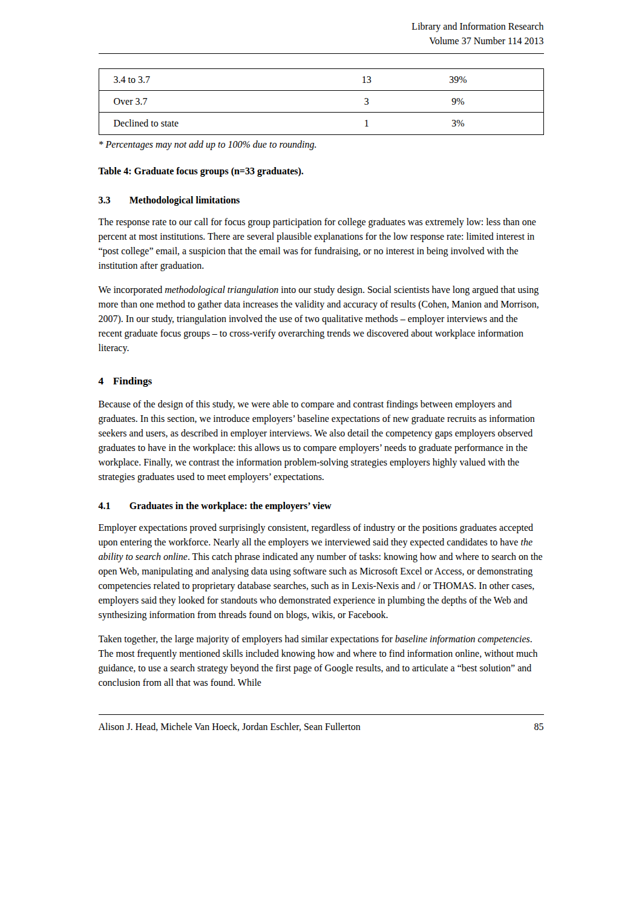Library and Information Research Volume 37 Number 114 2013
| 3.4 to 3.7 | 13 | 39% |
| Over 3.7 | 3 | 9% |
| Declined to state | 1 | 3% |
* Percentages may not add up to 100% due to rounding.
Table 4: Graduate focus groups (n=33 graduates).
3.3 Methodological limitations
The response rate to our call for focus group participation for college graduates was extremely low: less than one percent at most institutions. There are several plausible explanations for the low response rate: limited interest in “post college” email, a suspicion that the email was for fundraising, or no interest in being involved with the institution after graduation.
We incorporated methodological triangulation into our study design. Social scientists have long argued that using more than one method to gather data increases the validity and accuracy of results (Cohen, Manion and Morrison, 2007). In our study, triangulation involved the use of two qualitative methods – employer interviews and the recent graduate focus groups – to cross-verify overarching trends we discovered about workplace information literacy.
4 Findings
Because of the design of this study, we were able to compare and contrast findings between employers and graduates. In this section, we introduce employers’ baseline expectations of new graduate recruits as information seekers and users, as described in employer interviews. We also detail the competency gaps employers observed graduates to have in the workplace: this allows us to compare employers’ needs to graduate performance in the workplace. Finally, we contrast the information problem-solving strategies employers highly valued with the strategies graduates used to meet employers’ expectations.
4.1 Graduates in the workplace: the employers’ view
Employer expectations proved surprisingly consistent, regardless of industry or the positions graduates accepted upon entering the workforce. Nearly all the employers we interviewed said they expected candidates to have the ability to search online. This catch phrase indicated any number of tasks: knowing how and where to search on the open Web, manipulating and analysing data using software such as Microsoft Excel or Access, or demonstrating competencies related to proprietary database searches, such as in Lexis-Nexis and / or THOMAS. In other cases, employers said they looked for standouts who demonstrated experience in plumbing the depths of the Web and synthesizing information from threads found on blogs, wikis, or Facebook.
Taken together, the large majority of employers had similar expectations for baseline information competencies. The most frequently mentioned skills included knowing how and where to find information online, without much guidance, to use a search strategy beyond the first page of Google results, and to articulate a “best solution” and conclusion from all that was found. While
Alison J. Head, Michele Van Hoeck, Jordan Eschler, Sean Fullerton 85